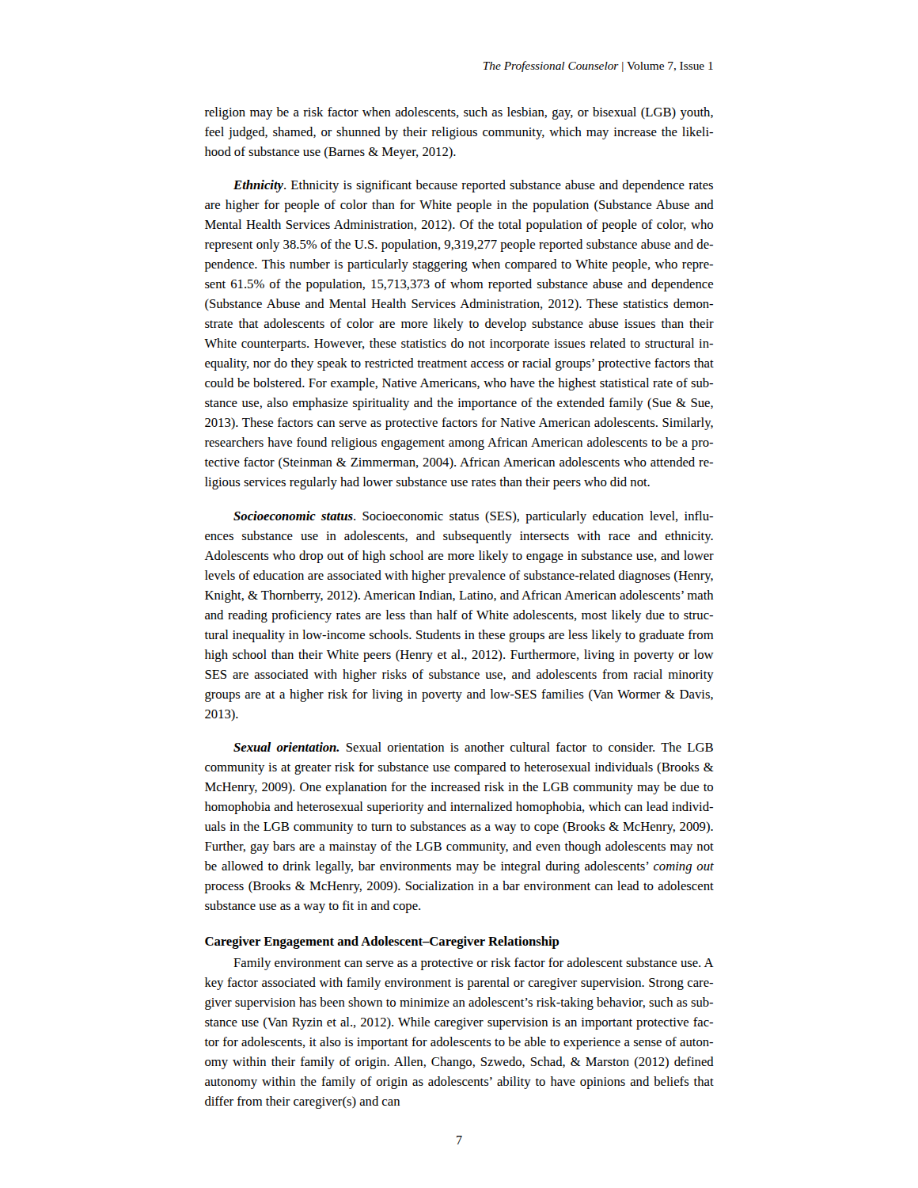The Professional Counselor | Volume 7, Issue 1
religion may be a risk factor when adolescents, such as lesbian, gay, or bisexual (LGB) youth, feel judged, shamed, or shunned by their religious community, which may increase the likelihood of substance use (Barnes & Meyer, 2012).
Ethnicity. Ethnicity is significant because reported substance abuse and dependence rates are higher for people of color than for White people in the population (Substance Abuse and Mental Health Services Administration, 2012). Of the total population of people of color, who represent only 38.5% of the U.S. population, 9,319,277 people reported substance abuse and dependence. This number is particularly staggering when compared to White people, who represent 61.5% of the population, 15,713,373 of whom reported substance abuse and dependence (Substance Abuse and Mental Health Services Administration, 2012). These statistics demonstrate that adolescents of color are more likely to develop substance abuse issues than their White counterparts. However, these statistics do not incorporate issues related to structural inequality, nor do they speak to restricted treatment access or racial groups’ protective factors that could be bolstered. For example, Native Americans, who have the highest statistical rate of substance use, also emphasize spirituality and the importance of the extended family (Sue & Sue, 2013). These factors can serve as protective factors for Native American adolescents. Similarly, researchers have found religious engagement among African American adolescents to be a protective factor (Steinman & Zimmerman, 2004). African American adolescents who attended religious services regularly had lower substance use rates than their peers who did not.
Socioeconomic status. Socioeconomic status (SES), particularly education level, influences substance use in adolescents, and subsequently intersects with race and ethnicity. Adolescents who drop out of high school are more likely to engage in substance use, and lower levels of education are associated with higher prevalence of substance-related diagnoses (Henry, Knight, & Thornberry, 2012). American Indian, Latino, and African American adolescents’ math and reading proficiency rates are less than half of White adolescents, most likely due to structural inequality in low-income schools. Students in these groups are less likely to graduate from high school than their White peers (Henry et al., 2012). Furthermore, living in poverty or low SES are associated with higher risks of substance use, and adolescents from racial minority groups are at a higher risk for living in poverty and low-SES families (Van Wormer & Davis, 2013).
Sexual orientation. Sexual orientation is another cultural factor to consider. The LGB community is at greater risk for substance use compared to heterosexual individuals (Brooks & McHenry, 2009). One explanation for the increased risk in the LGB community may be due to homophobia and heterosexual superiority and internalized homophobia, which can lead individuals in the LGB community to turn to substances as a way to cope (Brooks & McHenry, 2009). Further, gay bars are a mainstay of the LGB community, and even though adolescents may not be allowed to drink legally, bar environments may be integral during adolescents’ coming out process (Brooks & McHenry, 2009). Socialization in a bar environment can lead to adolescent substance use as a way to fit in and cope.
Caregiver Engagement and Adolescent–Caregiver Relationship
Family environment can serve as a protective or risk factor for adolescent substance use. A key factor associated with family environment is parental or caregiver supervision. Strong caregiver supervision has been shown to minimize an adolescent’s risk-taking behavior, such as substance use (Van Ryzin et al., 2012). While caregiver supervision is an important protective factor for adolescents, it also is important for adolescents to be able to experience a sense of autonomy within their family of origin. Allen, Chango, Szwedo, Schad, & Marston (2012) defined autonomy within the family of origin as adolescents’ ability to have opinions and beliefs that differ from their caregiver(s) and can
7